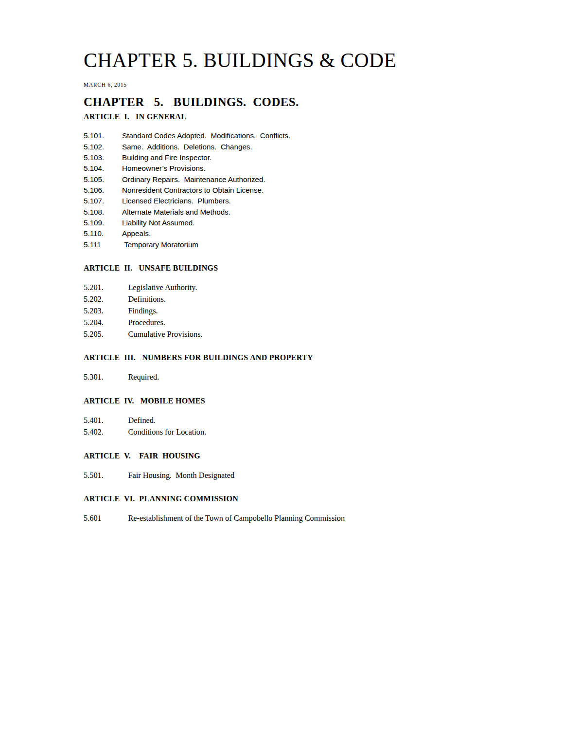CHAPTER 5. BUILDINGS & CODE
MARCH 6, 2015
CHAPTER 5. BUILDINGS. CODES.
ARTICLE I. IN GENERAL
| 5.101. | Standard Codes Adopted. Modifications. Conflicts. |
| 5.102. | Same. Additions. Deletions. Changes. |
| 5.103. | Building and Fire Inspector. |
| 5.104. | Homeowner’s Provisions. |
| 5.105. | Ordinary Repairs. Maintenance Authorized. |
| 5.106. | Nonresident Contractors to Obtain License. |
| 5.107. | Licensed Electricians. Plumbers. |
| 5.108. | Alternate Materials and Methods. |
| 5.109. | Liability Not Assumed. |
| 5.110. | Appeals. |
| 5.111 | Temporary Moratorium |
ARTICLE II. UNSAFE BUILDINGS
| 5.201. | Legislative Authority. |
| 5.202. | Definitions. |
| 5.203. | Findings. |
| 5.204. | Procedures. |
| 5.205. | Cumulative Provisions. |
ARTICLE III. NUMBERS FOR BUILDINGS AND PROPERTY
| 5.301. | Required. |
ARTICLE IV. MOBILE HOMES
| 5.401. | Defined. |
| 5.402. | Conditions for Location. |
ARTICLE V. FAIR HOUSING
| 5.501. | Fair Housing. Month Designated |
ARTICLE VI. PLANNING COMMISSION
| 5.601 | Re-establishment of the Town of Campobello Planning Commission |